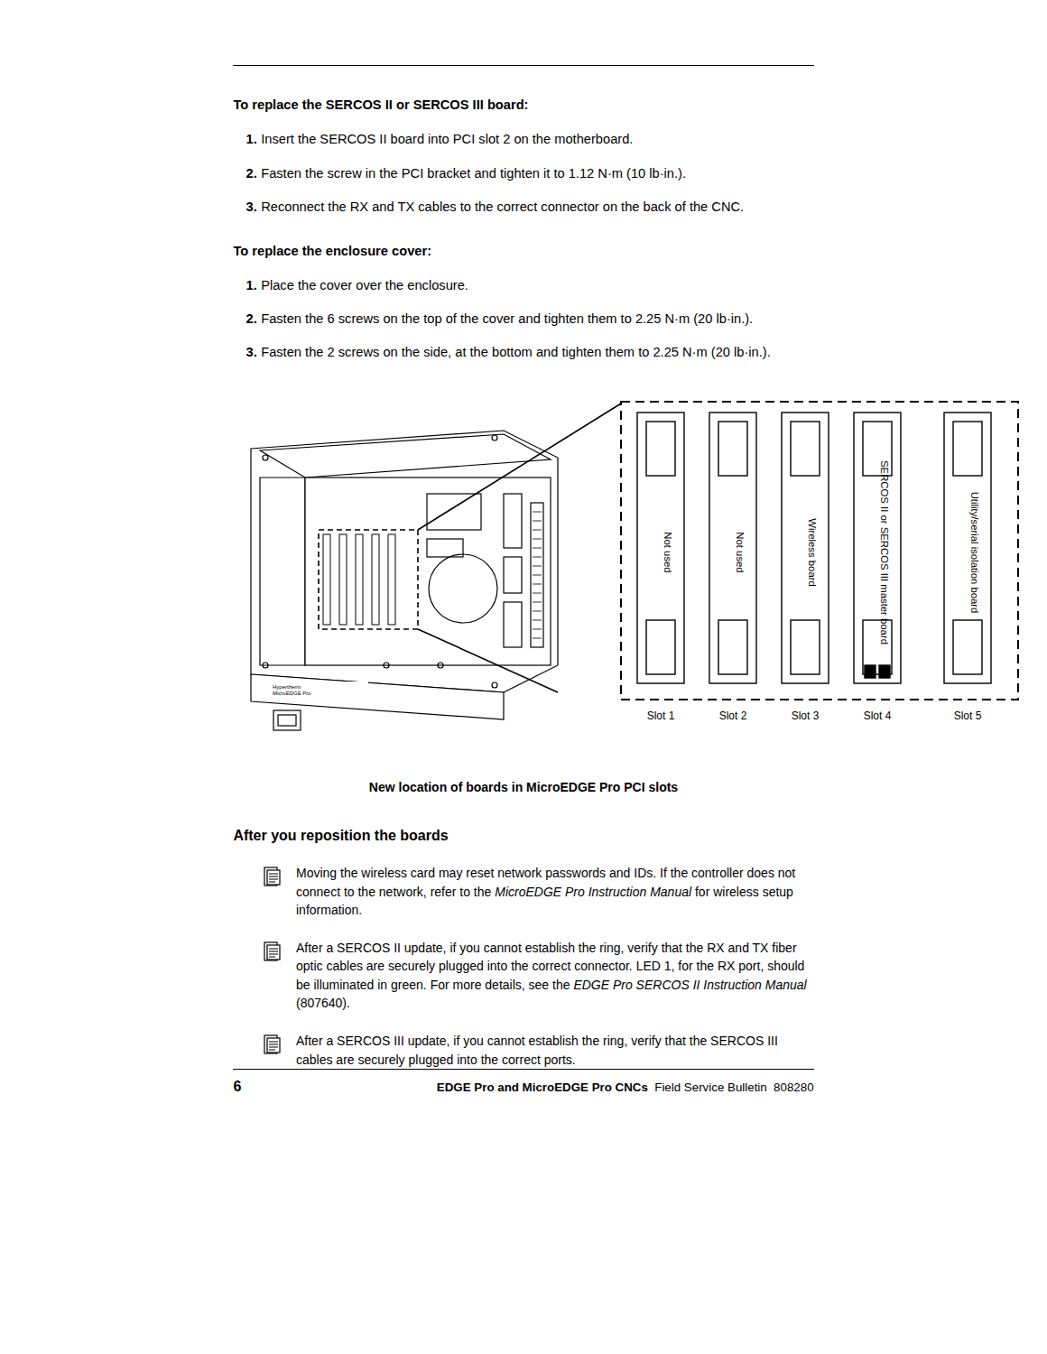To replace the SERCOS II or SERCOS III board:
Insert the SERCOS II board into PCI slot 2 on the motherboard.
Fasten the screw in the PCI bracket and tighten it to 1.12 N·m (10 lb·in.).
Reconnect the RX and TX cables to the correct connector on the back of the CNC.
To replace the enclosure cover:
Place the cover over the enclosure.
Fasten the 6 screws on the top of the cover and tighten them to 2.25 N·m (20 lb·in.).
Fasten the 2 screws on the side, at the bottom and tighten them to 2.25 N·m (20 lb·in.).
Hypertherm MicroEDGE Pro Not used Not used Wireless board SERCOS II or SERCOS III master board Utility/serial isolation board Slot 1 Slot 2 Slot 3 Slot 4 Slot 5
New location of boards in MicroEDGE Pro PCI slots
After you reposition the boards
Moving the wireless card may reset network passwords and IDs. If the controller does not connect to the network, refer to the MicroEDGE Pro Instruction Manual for wireless setup information.
After a SERCOS II update, if you cannot establish the ring, verify that the RX and TX fiber optic cables are securely plugged into the correct connector. LED 1, for the RX port, should be illuminated in green. For more details, see the EDGE Pro SERCOS II Instruction Manual (807640).
After a SERCOS III update, if you cannot establish the ring, verify that the SERCOS III cables are securely plugged into the correct ports.
6
EDGE Pro and MicroEDGE Pro CNCs Field Service Bulletin 808280